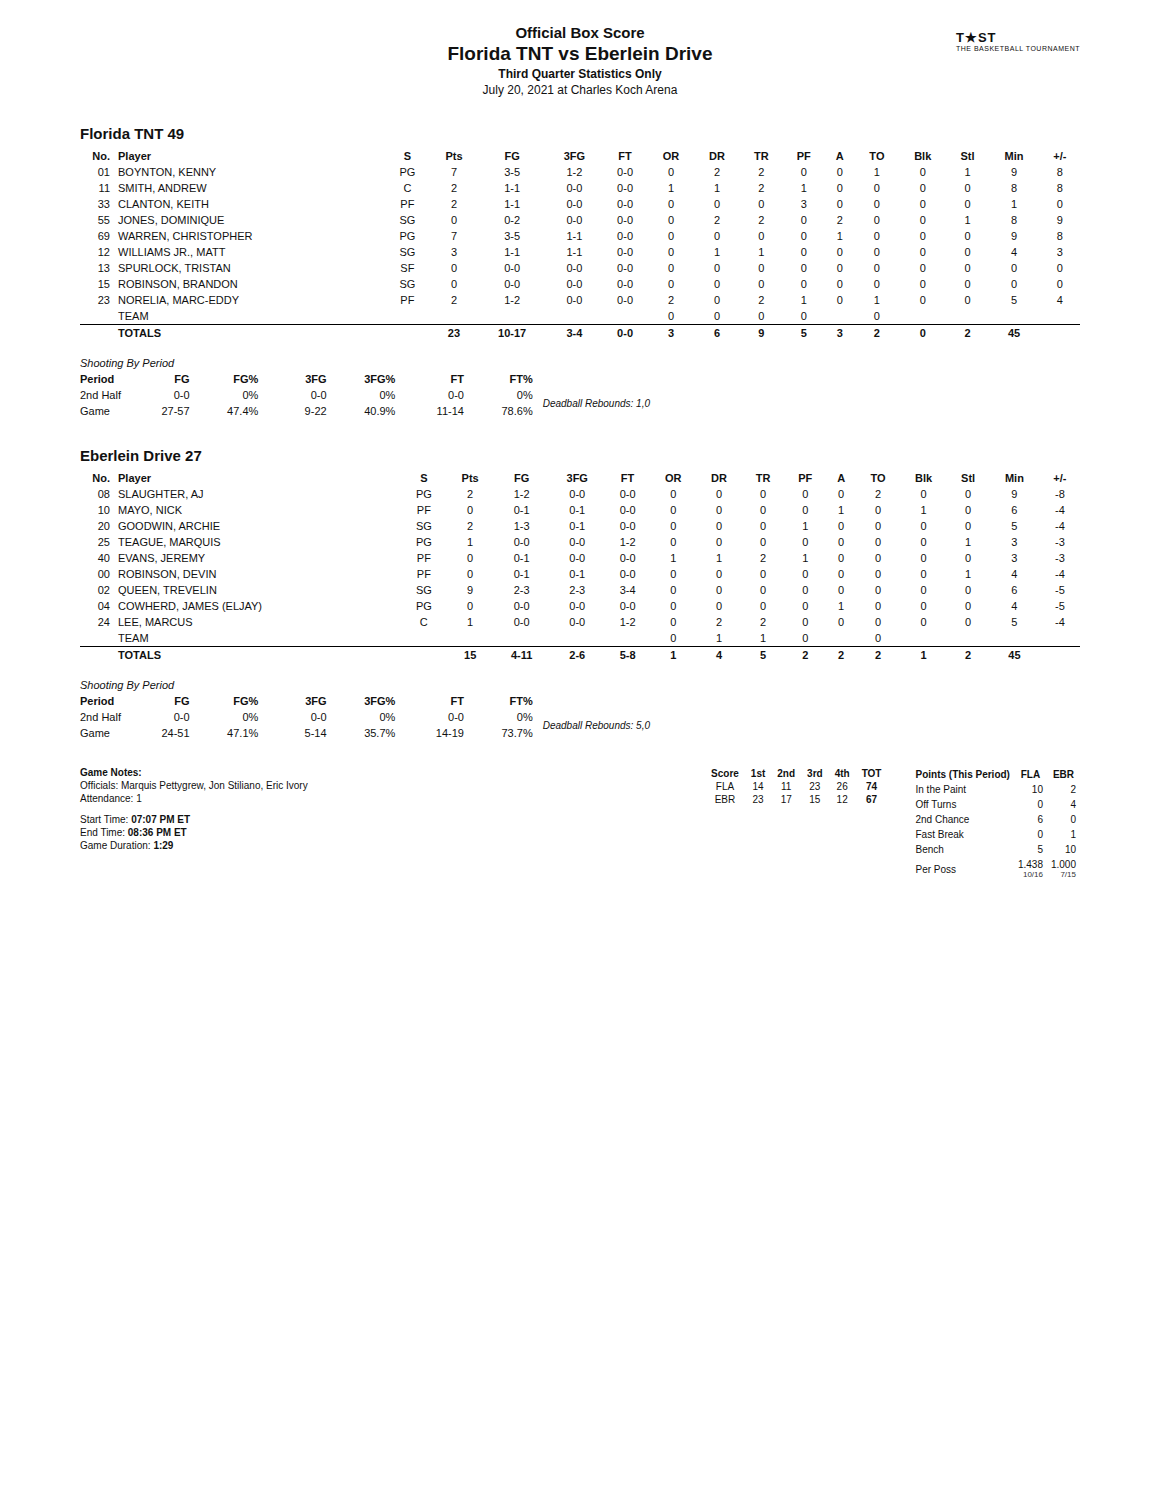T★STTHE BASKETBALL TOURNAMENT
Official Box Score
Florida TNT vs Eberlein Drive
Third Quarter Statistics Only
July 20, 2021 at Charles Koch Arena
Florida TNT 49
| No. | Player | S | Pts | FG | 3FG | FT | OR | DR | TR | PF | A | TO | Blk | Stl | Min | +/- |
| --- | --- | --- | --- | --- | --- | --- | --- | --- | --- | --- | --- | --- | --- | --- | --- | --- |
| 01 | BOYNTON, KENNY | PG | 7 | 3-5 | 1-2 | 0-0 | 0 | 2 | 2 | 0 | 0 | 1 | 0 | 1 | 9 | 8 |
| 11 | SMITH, ANDREW | C | 2 | 1-1 | 0-0 | 0-0 | 1 | 1 | 2 | 1 | 0 | 0 | 0 | 0 | 8 | 8 |
| 33 | CLANTON, KEITH | PF | 2 | 1-1 | 0-0 | 0-0 | 0 | 0 | 0 | 3 | 0 | 0 | 0 | 0 | 1 | 0 |
| 55 | JONES, DOMINIQUE | SG | 0 | 0-2 | 0-0 | 0-0 | 0 | 2 | 2 | 0 | 2 | 0 | 0 | 1 | 8 | 9 |
| 69 | WARREN, CHRISTOPHER | PG | 7 | 3-5 | 1-1 | 0-0 | 0 | 0 | 0 | 0 | 1 | 0 | 0 | 0 | 9 | 8 |
| 12 | WILLIAMS JR., MATT | SG | 3 | 1-1 | 1-1 | 0-0 | 0 | 1 | 1 | 0 | 0 | 0 | 0 | 0 | 4 | 3 |
| 13 | SPURLOCK, TRISTAN | SF | 0 | 0-0 | 0-0 | 0-0 | 0 | 0 | 0 | 0 | 0 | 0 | 0 | 0 | 0 | 0 |
| 15 | ROBINSON, BRANDON | SG | 0 | 0-0 | 0-0 | 0-0 | 0 | 0 | 0 | 0 | 0 | 0 | 0 | 0 | 0 | 0 |
| 23 | NORELIA, MARC-EDDY | PF | 2 | 1-2 | 0-0 | 0-0 | 2 | 0 | 2 | 1 | 0 | 1 | 0 | 0 | 5 | 4 |
| | TEAM | | | | | | 0 | 0 | 0 | 0 | | 0 | | | | |
| | TOTALS | | 23 | 10-17 | 3-4 | 0-0 | 3 | 6 | 9 | 5 | 3 | 2 | 0 | 2 | 45 | |
Shooting By Period
| Period | FG | FG% | 3FG | 3FG% | FT | FT% | |
| --- | --- | --- | --- | --- | --- | --- | --- |
| 2nd Half | 0-0 | 0% | 0-0 | 0% | 0-0 | 0% | Deadball Rebounds: 1,0 |
| Game | 27-57 | 47.4% | 9-22 | 40.9% | 11-14 | 78.6% |
Eberlein Drive 27
| No. | Player | S | Pts | FG | 3FG | FT | OR | DR | TR | PF | A | TO | Blk | Stl | Min | +/- |
| --- | --- | --- | --- | --- | --- | --- | --- | --- | --- | --- | --- | --- | --- | --- | --- | --- |
| 08 | SLAUGHTER, AJ | PG | 2 | 1-2 | 0-0 | 0-0 | 0 | 0 | 0 | 0 | 0 | 2 | 0 | 0 | 9 | -8 |
| 10 | MAYO, NICK | PF | 0 | 0-1 | 0-1 | 0-0 | 0 | 0 | 0 | 0 | 1 | 0 | 1 | 0 | 6 | -4 |
| 20 | GOODWIN, ARCHIE | SG | 2 | 1-3 | 0-1 | 0-0 | 0 | 0 | 0 | 1 | 0 | 0 | 0 | 0 | 5 | -4 |
| 25 | TEAGUE, MARQUIS | PG | 1 | 0-0 | 0-0 | 1-2 | 0 | 0 | 0 | 0 | 0 | 0 | 0 | 1 | 3 | -3 |
| 40 | EVANS, JEREMY | PF | 0 | 0-1 | 0-0 | 0-0 | 1 | 1 | 2 | 1 | 0 | 0 | 0 | 0 | 3 | -3 |
| 00 | ROBINSON, DEVIN | PF | 0 | 0-1 | 0-1 | 0-0 | 0 | 0 | 0 | 0 | 0 | 0 | 0 | 1 | 4 | -4 |
| 02 | QUEEN, TREVELIN | SG | 9 | 2-3 | 2-3 | 3-4 | 0 | 0 | 0 | 0 | 0 | 0 | 0 | 0 | 6 | -5 |
| 04 | COWHERD, JAMES (ELJAY) | PG | 0 | 0-0 | 0-0 | 0-0 | 0 | 0 | 0 | 0 | 1 | 0 | 0 | 0 | 4 | -5 |
| 24 | LEE, MARCUS | C | 1 | 0-0 | 0-0 | 1-2 | 0 | 2 | 2 | 0 | 0 | 0 | 0 | 0 | 5 | -4 |
| | TEAM | | | | | | 0 | 1 | 1 | 0 | | 0 | | | | |
| | TOTALS | | 15 | 4-11 | 2-6 | 5-8 | 1 | 4 | 5 | 2 | 2 | 2 | 1 | 2 | 45 | |
Shooting By Period
| Period | FG | FG% | 3FG | 3FG% | FT | FT% | |
| --- | --- | --- | --- | --- | --- | --- | --- |
| 2nd Half | 0-0 | 0% | 0-0 | 0% | 0-0 | 0% | Deadball Rebounds: 5,0 |
| Game | 24-51 | 47.1% | 5-14 | 35.7% | 14-19 | 73.7% |
Game Notes:
Officials: Marquis Pettygrew, Jon Stiliano, Eric Ivory
Attendance: 1
Start Time: 07:07 PM ET
End Time: 08:36 PM ET
Game Duration: 1:29
| Score | 1st | 2nd | 3rd | 4th | TOT |
| --- | --- | --- | --- | --- | --- |
| FLA | 14 | 11 | 23 | 26 | 74 |
| EBR | 23 | 17 | 15 | 12 | 67 |
| Points (This Period) | FLA | EBR |
| --- | --- | --- |
| In the Paint | 10 | 2 |
| Off Turns | 0 | 4 |
| 2nd Chance | 6 | 0 |
| Fast Break | 0 | 1 |
| Bench | 5 | 10 |
| Per Poss | 1.438 10/16 | 1.000 7/15 |